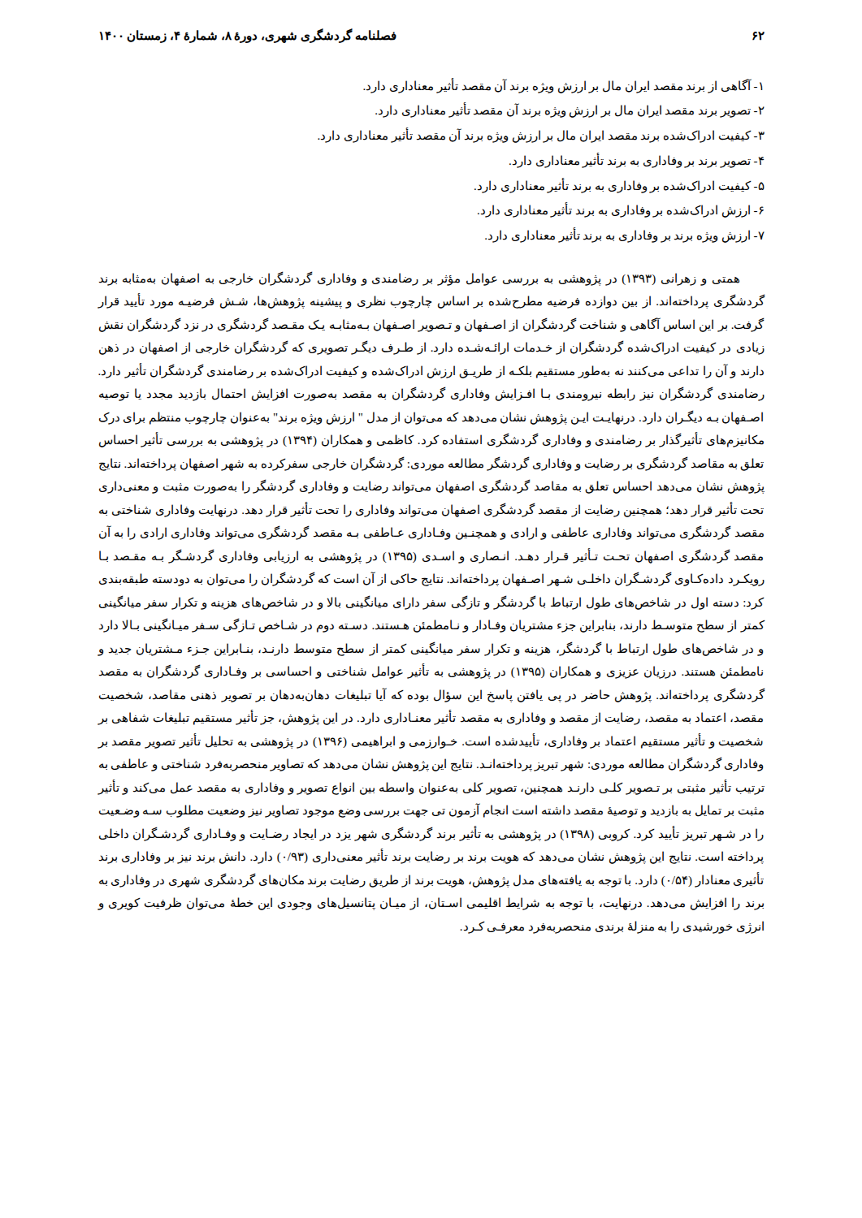۶۲ فصلنامه گردشگری شهری، دورهٔ ۸، شمارهٔ ۴، زمستان ۱۴۰۰
۱- آگاهی از برند مقصد ایران مال بر ارزش ویژه برند آن مقصد تأثیر معناداری دارد.
۲- تصویر برند مقصد ایران مال بر ارزش ویژه برند آن مقصد تأثیر معناداری دارد.
۳- کیفیت ادراک‌شده برند مقصد ایران مال بر ارزش ویژه برند آن مقصد تأثیر معناداری دارد.
۴- تصویر برند بر وفاداری به برند تأثیر معناداری دارد.
۵- کیفیت ادراک‌شده بر وفاداری به برند تأثیر معناداری دارد.
۶- ارزش ادراک‌شده بر وفاداری به برند تأثیر معناداری دارد.
۷- ارزش ویژه برند بر وفاداری به برند تأثیر معناداری دارد.
همتی و زهرانی (۱۳۹۳) در پژوهشی به بررسی عوامل مؤثر بر رضامندی و وفاداری گردشگران خارجی به اصفهان به‌مثابه برند گردشگری پرداخته‌اند. از بین دوازده فرضیه مطرح‌شده بر اساس چارچوب نظری و پیشینه پژوهش‌ها، شـش فرضیـه مورد تأیید قرار گرفت. بر این اساس آگاهی و شناخت گردشگران از اصـفهان و تـصویر اصـفهان بـه‌مثابـه یـک مقـصد گردشگری در نزد گردشگران نقش زیادی در کیفیت ادراک‌شده گردشگران از خـدمات ارائـه‌شـده دارد. از طـرف دیگـر تصویری که گردشگران خارجی از اصفهان در ذهن دارند و آن را تداعی می‌کنند نه به‌طور مستقیم بلکـه از طریـق ارزش ادراک‌شده و کیفیت ادراک‌شده بر رضامندی گردشگران تأثیر دارد. رضامندی گردشگران نیز رابطه نیرومندی بـا افـزایش وفاداری گردشگران به مقصد به‌صورت افزایش احتمال بازدید مجدد یا توصیه اصـفهان بـه دیگـران دارد. درنهایـت ایـن پژوهش نشان می‌دهد که می‌توان از مدل " ارزش ویژه برند" به‌عنوان چارچوب منتظم برای درک مکانیزم‌های تأثیرگذار بر رضامندی و وفاداری گردشگری استفاده کرد. کاظمی و همکاران (۱۳۹۴) در پژوهشی به بررسی تأثیر احساس تعلق به مقاصد گردشگری بر رضایت و وفاداری گردشگر مطالعه موردی: گردشگران خارجی سفرکرده به شهر اصفهان پرداخته‌اند. نتایج پژوهش نشان می‌دهد احساس تعلق به مقاصد گردشگری اصفهان می‌تواند رضایت و وفاداری گردشگر را به‌صورت مثبت و معنی‌داری تحت تأثیر قرار دهد؛ همچنین رضایت از مقصد گردشگری اصفهان می‌تواند وفاداری را تحت تأثیر قرار دهد. درنهایت وفاداری شناختی به مقصد گردشگری می‌تواند وفاداری عاطفی و ارادی و همچنـین وفـاداری عـاطفی بـه مقصد گردشگری می‌تواند وفاداری ارادی را به آن مقصد گردشگری اصفهان تحـت تـأثیر قـرار دهـد. انـصاری و اسـدی (۱۳۹۵) در پژوهشی به ارزیابی وفاداری گردشـگر بـه مقـصد بـا رویکـرد داده‌کـاوی گردشـگران داخلـی شـهر اصـفهان پرداخته‌اند. نتایج حاکی از آن است که گردشگران را می‌توان به دودسته طبقه‌بندی کرد: دسته اول در شاخص‌های طول ارتباط با گردشگر و تازگی سفر دارای میانگینی بالا و در شاخص‌های هزینه و تکرار سفر میانگینی کمتر از سطح متوسـط دارند، بنابراین جزء مشتریان وفـادار و نـامطمئن هـستند. دسـته دوم در شـاخص تـازگی سـفر میـانگینی بـالا دارد و در شاخص‌های طول ارتباط با گردشگر، هزینه و تکرار سفر میانگینی کمتر از سطح متوسط دارنـد، بنـابراین جـزء مـشتریان جدید و نامطمئن هستند. درزیان عزیزی و همکاران (۱۳۹۵) در پژوهشی به تأثیر عوامل شناختی و احساسی بر وفـاداری گردشگران به مقصد گردشگری پرداخته‌اند. پژوهش حاضر در پی یافتن پاسخ این سؤال بوده که آیا تبلیغات دهان‌به‌دهان بر تصویر ذهنی مقاصد، شخصیت مقصد، اعتماد به مقصد، رضایت از مقصد و وفاداری به مقصد تأثیر معنـاداری دارد. در این پژوهش، جز تأثیر مستقیم تبلیغات شفاهی بر شخصیت و تأثیر مستقیم اعتماد بر وفاداری، تأییدشده است. خـوارزمی و ابراهیمی (۱۳۹۶) در پژوهشی به تحلیل تأثیر تصویر مقصد بر وفاداری گردشگران مطالعه موردی: شهر تبریز پرداخته‌انـد. نتایج این پژوهش نشان می‌دهد که تصاویر منحصربه‌فرد شناختی و عاطفی به ترتیب تأثیر مثبتی بر تـصویر کلـی دارنـد همچنین، تصویر کلی به‌عنوان واسطه بین انواع تصویر و وفاداری به مقصد عمل می‌کند و تأثیر مثبت بر تمایل به بازدید و توصیهٔ مقصد داشته است انجام آزمون تی جهت بررسی وضع موجود تصاویر نیز وضعیت مطلوب سـه وضـعیت را در شـهر تبریز تأیید کرد. کروبی (۱۳۹۸) در پژوهشی به تأثیر برند گردشگری شهر یزد در ایجاد رضـایت و وفـاداری گردشـگران داخلی پرداخته است. نتایج این پژوهش نشان می‌دهد که هویت برند بر رضایت برند تأثیر معنی‌داری (۰/۹۳) دارد. دانش برند نیز بر وفاداری برند تأثیری معنادار (۰/۵۴) دارد. با توجه به یافته‌های مدل پژوهش، هویت برند از طریق رضایت برند مکان‌های گردشگری شهری در وفاداری به برند را افزایش می‌دهد. درنهایت، با توجه به شرایط اقلیمی اسـتان، از میـان پتانسیل‌های وجودی این خطهٔ می‌توان ظرفیت کویری و انرژی خورشیدی را به منزلهٔ برندی منحصربه‌فرد معرفـی کـرد.